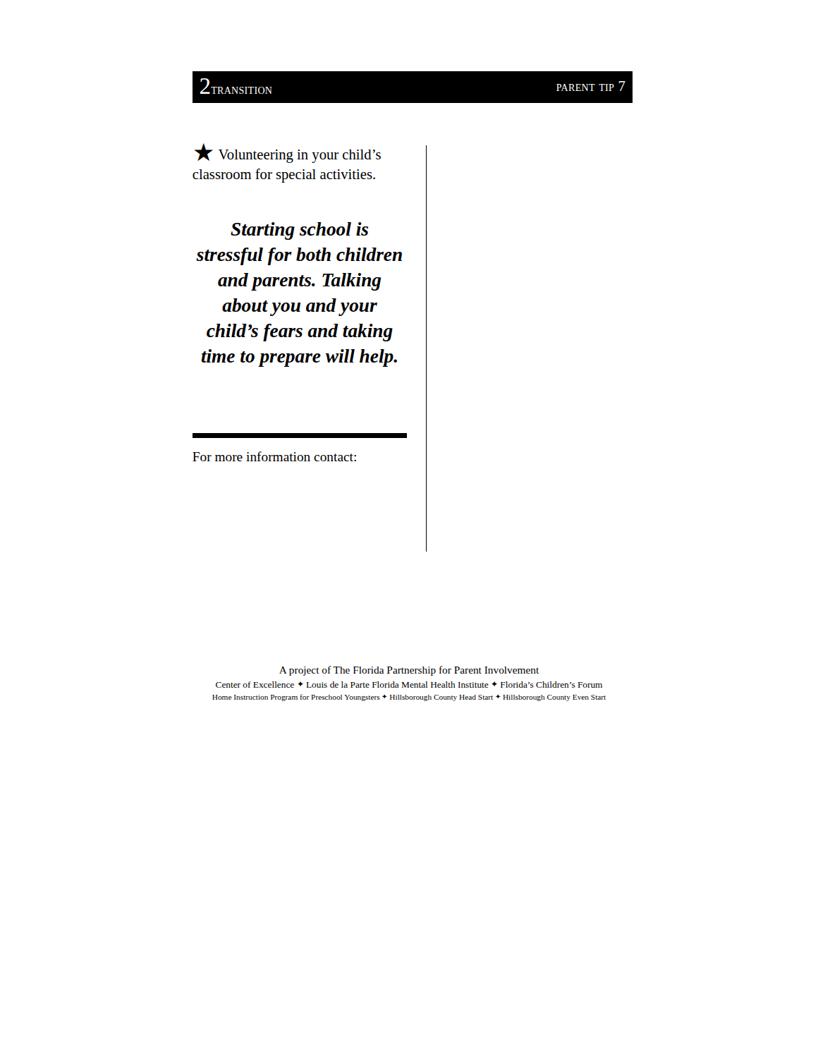2 Transition
Parent Tip 7
★ Volunteering in your child’s classroom for special activities.
Starting school is stressful for both children and parents. Talking about you and your child’s fears and taking time to prepare will help.
For more information contact:
A project of The Florida Partnership for Parent Involvement
Center of Excellence ✦ Louis de la Parte Florida Mental Health Institute ✦ Florida’s Children’s Forum
Home Instruction Program for Preschool Youngsters ✦ Hillsborough County Head Start ✦ Hillsborough County Even Start